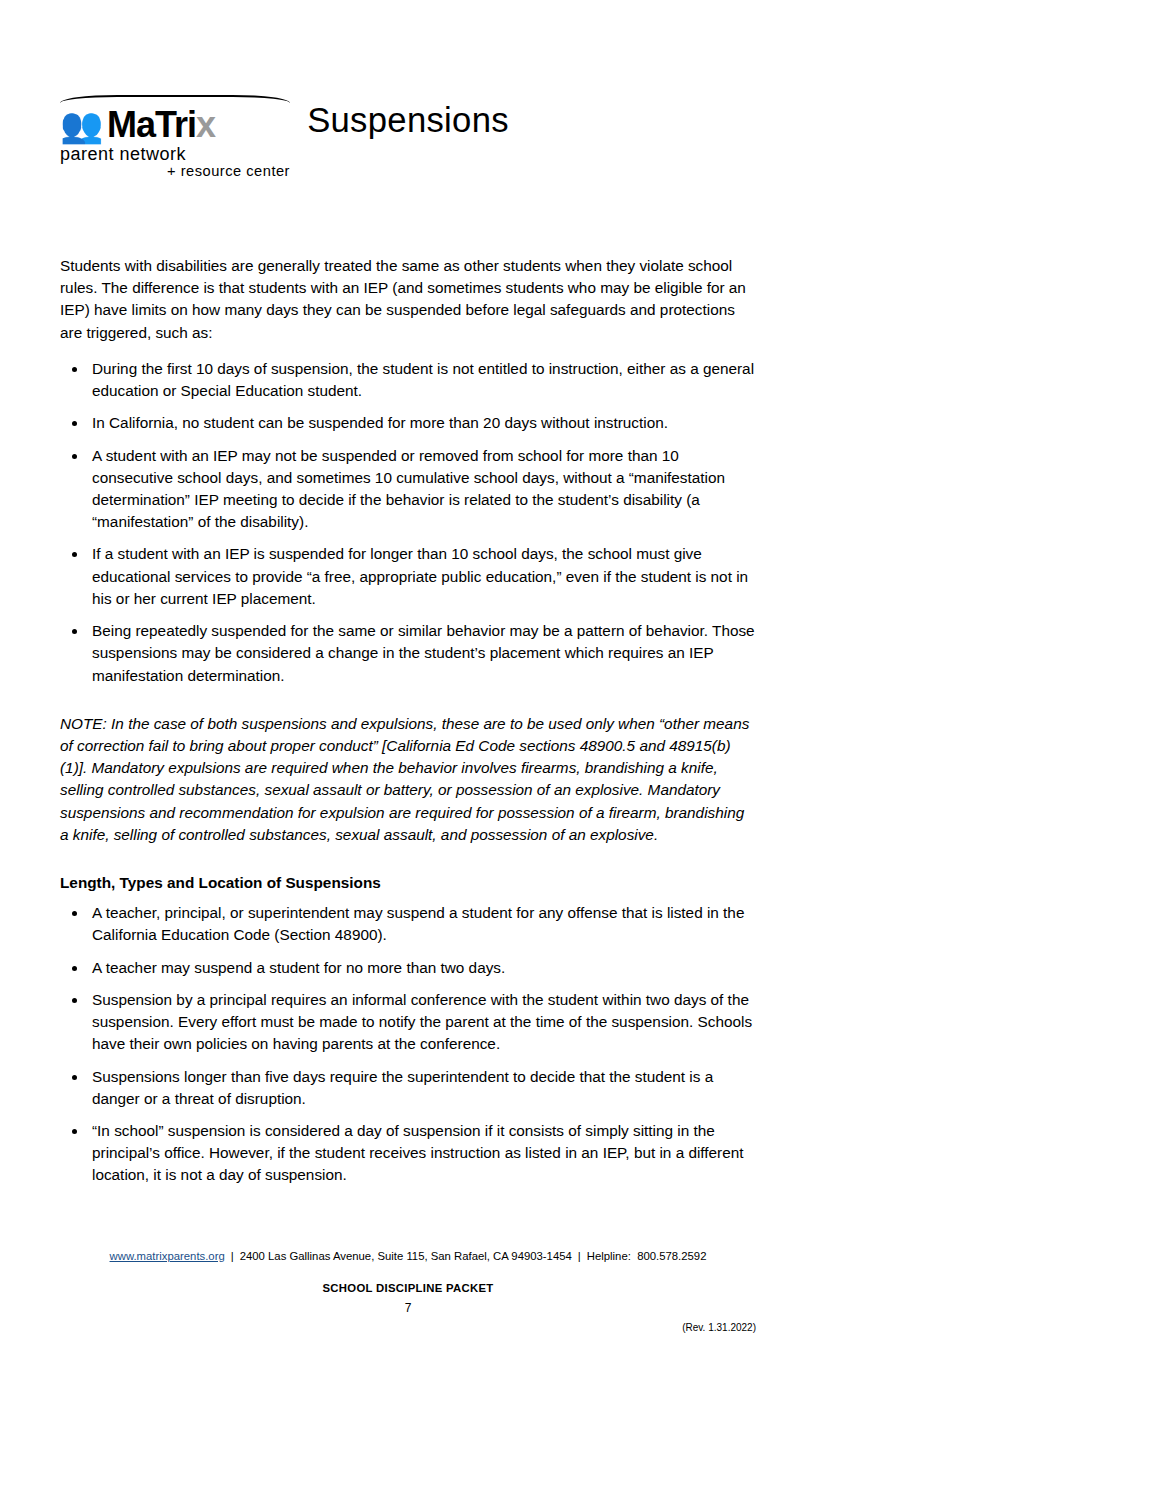👥 MaTrix
parent network
+ resource center
Suspensions
Students with disabilities are generally treated the same as other students when they violate school rules. The difference is that students with an IEP (and sometimes students who may be eligible for an IEP) have limits on how many days they can be suspended before legal safeguards and protections are triggered, such as:
During the first 10 days of suspension, the student is not entitled to instruction, either as a general education or Special Education student.
In California, no student can be suspended for more than 20 days without instruction.
A student with an IEP may not be suspended or removed from school for more than 10 consecutive school days, and sometimes 10 cumulative school days, without a “manifestation determination” IEP meeting to decide if the behavior is related to the student’s disability (a “manifestation” of the disability).
If a student with an IEP is suspended for longer than 10 school days, the school must give educational services to provide “a free, appropriate public education,” even if the student is not in his or her current IEP placement.
Being repeatedly suspended for the same or similar behavior may be a pattern of behavior. Those suspensions may be considered a change in the student’s placement which requires an IEP manifestation determination.
NOTE: In the case of both suspensions and expulsions, these are to be used only when “other means of correction fail to bring about proper conduct” [California Ed Code sections 48900.5 and 48915(b)(1)]. Mandatory expulsions are required when the behavior involves firearms, brandishing a knife, selling controlled substances, sexual assault or battery, or possession of an explosive. Mandatory suspensions and recommendation for expulsion are required for possession of a firearm, brandishing a knife, selling of controlled substances, sexual assault, and possession of an explosive.
Length, Types and Location of Suspensions
A teacher, principal, or superintendent may suspend a student for any offense that is listed in the California Education Code (Section 48900).
A teacher may suspend a student for no more than two days.
Suspension by a principal requires an informal conference with the student within two days of the suspension. Every effort must be made to notify the parent at the time of the suspension. Schools have their own policies on having parents at the conference.
Suspensions longer than five days require the superintendent to decide that the student is a danger or a threat of disruption.
“In school” suspension is considered a day of suspension if it consists of simply sitting in the principal’s office. However, if the student receives instruction as listed in an IEP, but in a different location, it is not a day of suspension.
www.matrixparents.org|2400 Las Gallinas Avenue, Suite 115, San Rafael, CA 94903-1454|Helpline: 800.578.2592
SCHOOL DISCIPLINE PACKET
7
(Rev. 1.31.2022)